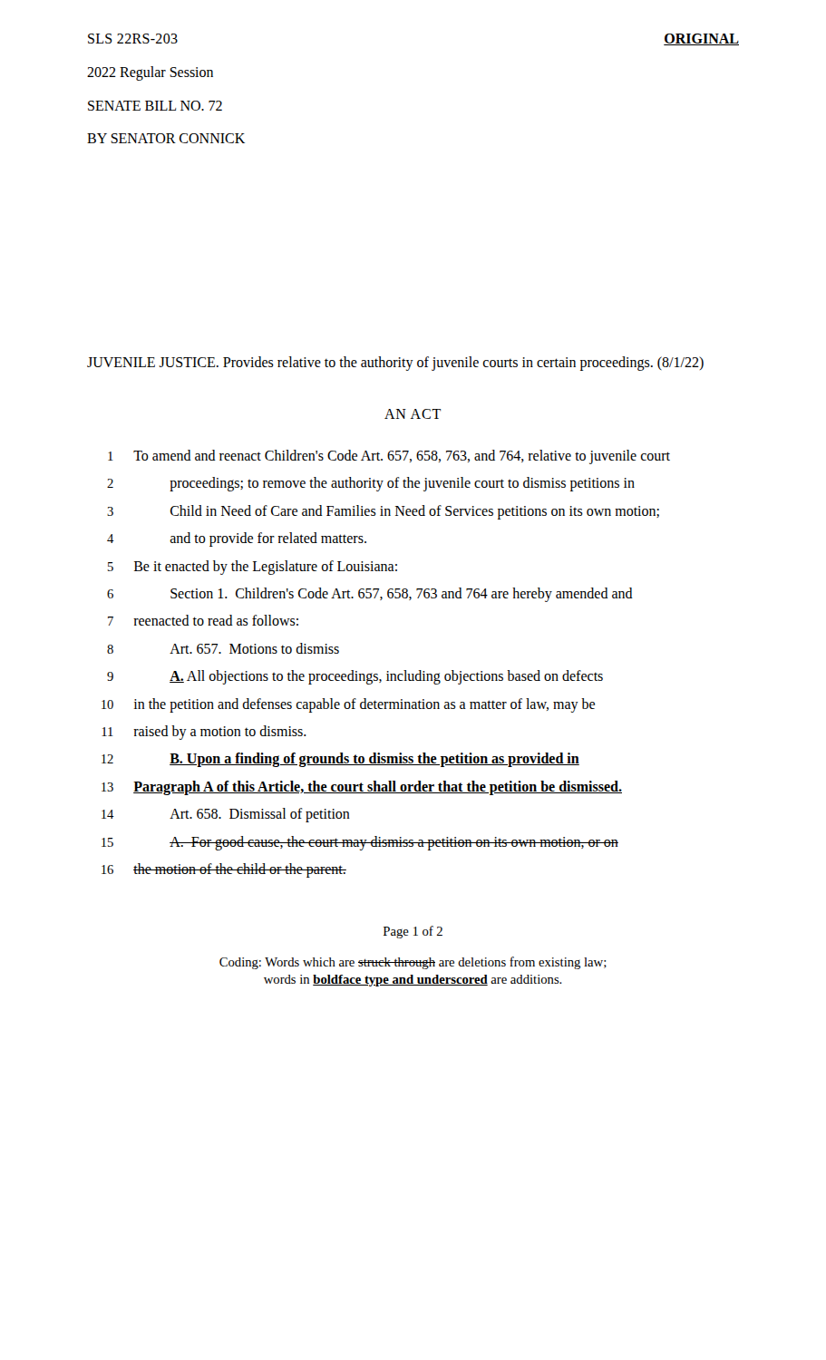SLS 22RS-203 ORIGINAL
2022 Regular Session
SENATE BILL NO. 72
BY SENATOR CONNICK
JUVENILE JUSTICE. Provides relative to the authority of juvenile courts in certain proceedings. (8/1/22)
AN ACT
To amend and reenact Children's Code Art. 657, 658, 763, and 764, relative to juvenile court
proceedings; to remove the authority of the juvenile court to dismiss petitions in
Child in Need of Care and Families in Need of Services petitions on its own motion;
and to provide for related matters.
Be it enacted by the Legislature of Louisiana:
Section 1. Children's Code Art. 657, 658, 763 and 764 are hereby amended and
reenacted to read as follows:
Art. 657. Motions to dismiss
A. All objections to the proceedings, including objections based on defects
in the petition and defenses capable of determination as a matter of law, may be
raised by a motion to dismiss.
B. Upon a finding of grounds to dismiss the petition as provided in
Paragraph A of this Article, the court shall order that the petition be dismissed.
Art. 658. Dismissal of petition
A. For good cause, the court may dismiss a petition on its own motion, or on
the motion of the child or the parent.
Page 1 of 2
Coding: Words which are struck through are deletions from existing law;
words in boldface type and underscored are additions.